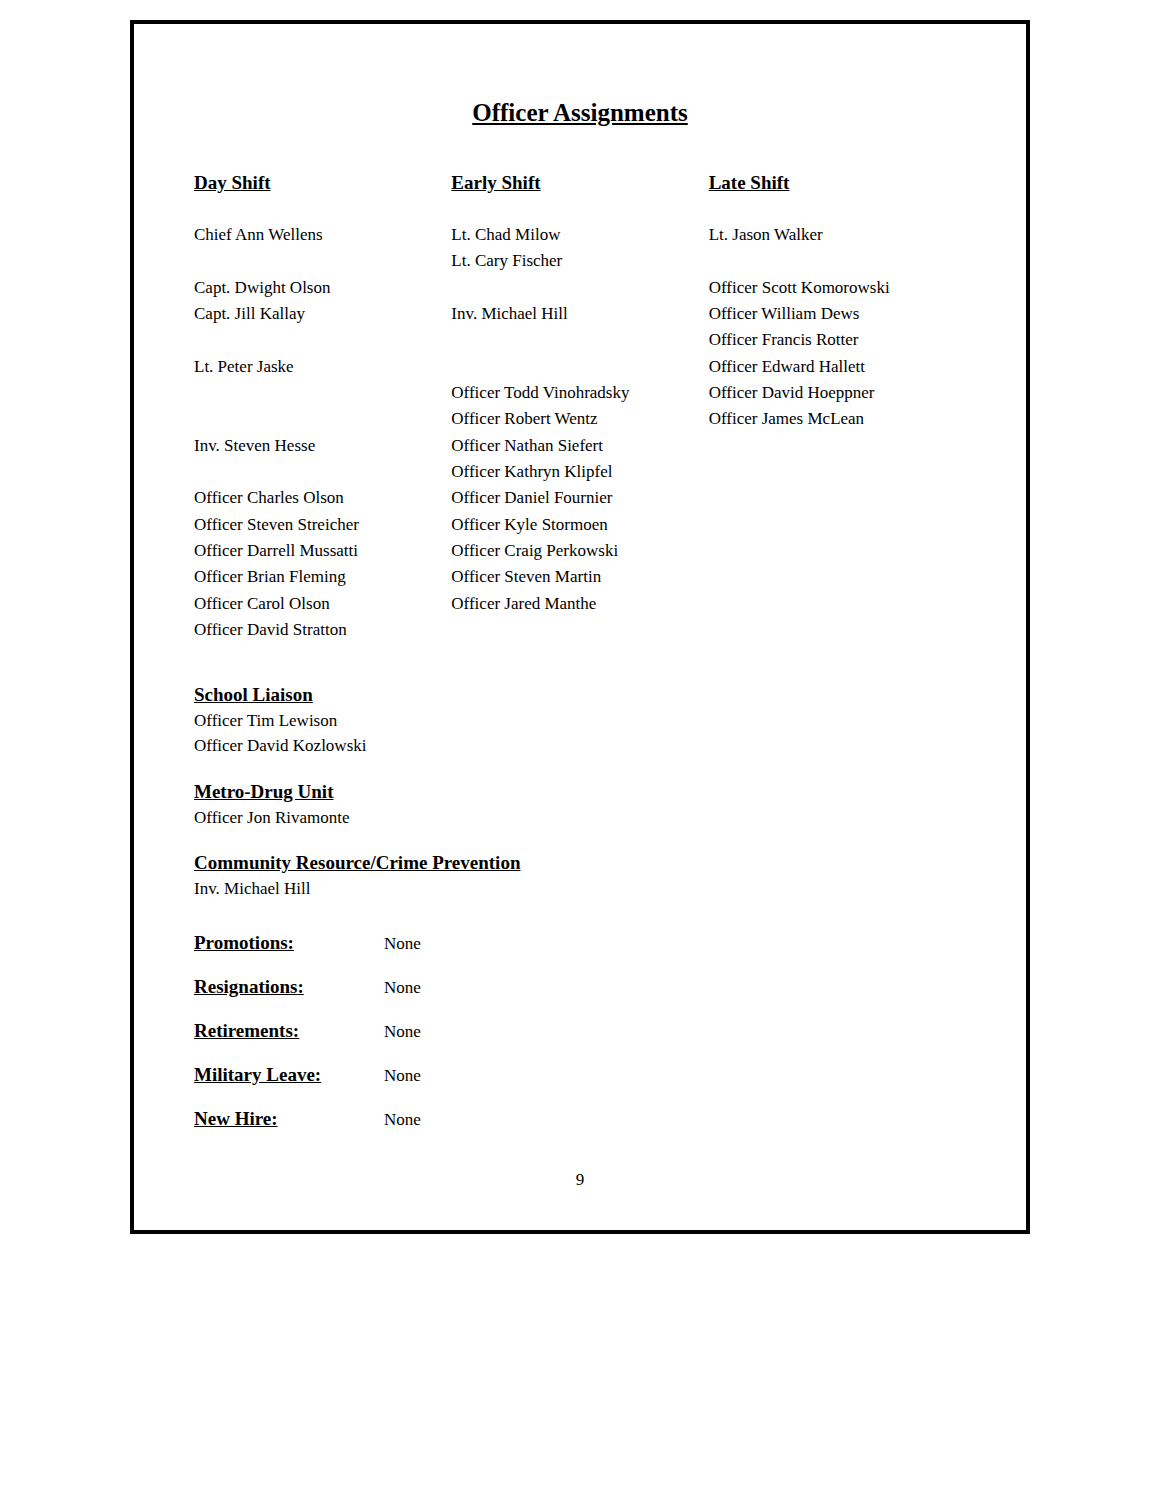Officer Assignments
Day Shift
Chief Ann Wellens
Capt. Dwight Olson
Capt. Jill Kallay
Lt. Peter Jaske
Inv. Steven Hesse
Officer Charles Olson
Officer Steven Streicher
Officer Darrell Mussatti
Officer Brian Fleming
Officer Carol Olson
Officer David Stratton
Early Shift
Lt. Chad Milow
Lt. Cary Fischer
Inv. Michael Hill
Officer Todd Vinohradsky
Officer Robert Wentz
Officer Nathan Siefert
Officer Kathryn Klipfel
Officer Daniel Fournier
Officer Kyle Stormoen
Officer Craig Perkowski
Officer Steven Martin
Officer Jared Manthe
Late Shift
Lt. Jason Walker
Officer Scott Komorowski
Officer William Dews
Officer Francis Rotter
Officer Edward Hallett
Officer David Hoeppner
Officer James McLean
School Liaison
Officer Tim Lewison
Officer David Kozlowski
Metro-Drug Unit
Officer Jon Rivamonte
Community Resource/Crime Prevention
Inv. Michael Hill
Promotions: None
Resignations: None
Retirements: None
Military Leave: None
New Hire: None
9